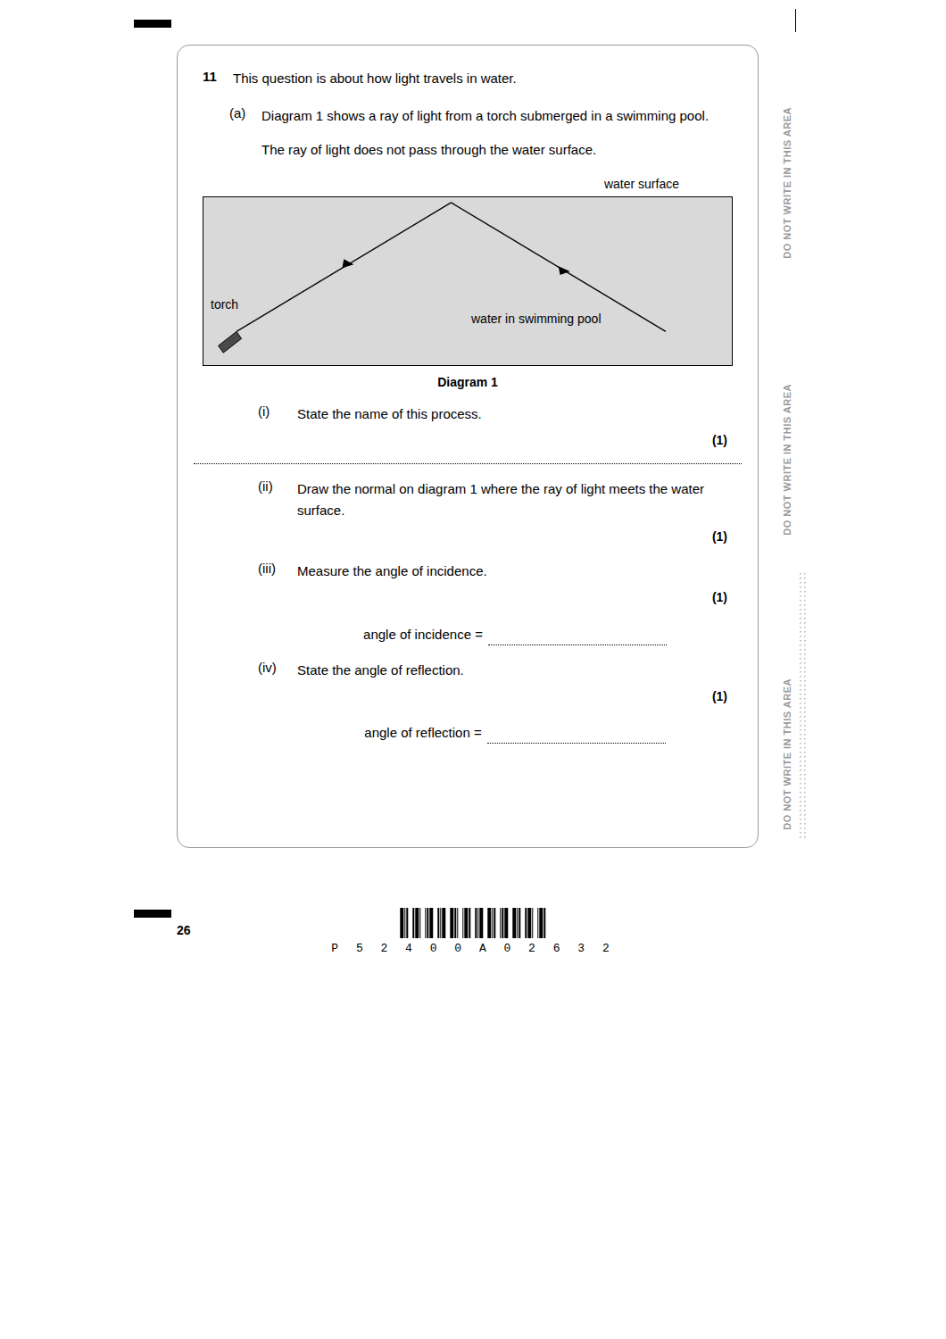DO NOT WRITE IN THIS AREA
DO NOT WRITE IN THIS AREA
DO NOT WRITE IN THIS AREA
11
This question is about how light travels in water.
(a)
Diagram 1 shows a ray of light from a torch submerged in a swimming pool.
The ray of light does not pass through the water surface.
water surface
torch
water in swimming pool
Diagram 1
(i)
State the name of this process.
(1)
(ii)
Draw the normal on diagram 1 where the ray of light meets the water surface.
(1)
(iii)
Measure the angle of incidence.
(1)
angle of incidence =
(iv)
State the angle of reflection.
(1)
angle of reflection =
26
P 5 2 4 0 0 A 0 2 6 3 2